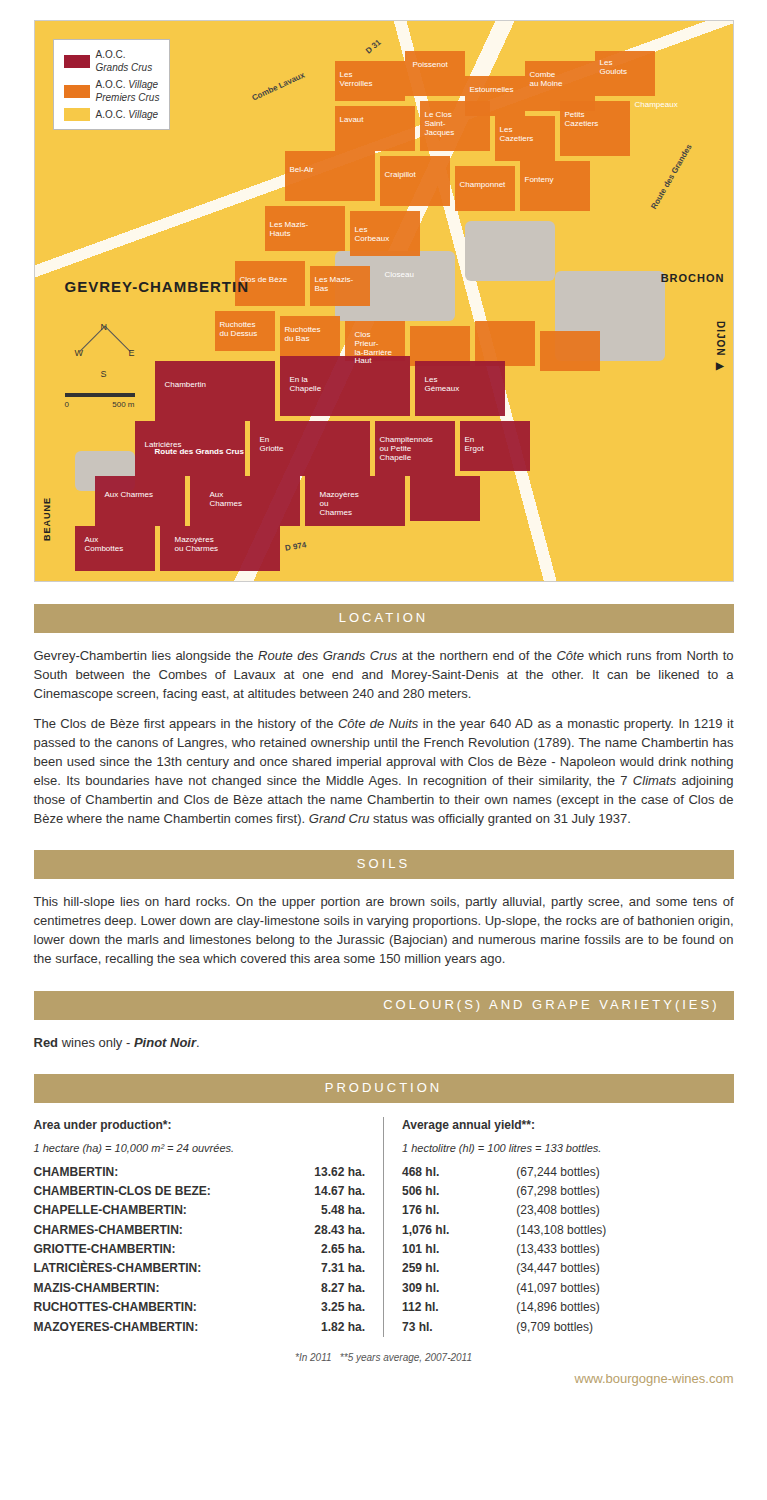A.O.C.
Grands Crus
A.O.C. Village
Premiers Crus
A.O.C. Village
N S E W
0500 m
GEVREY-CHAMBERTIN
BROCHON
DIJON ▶
BEAUNE
Combe Lavaux
D 31
D 974
Route des Grandes
Route des Grands Crus
Les
Verroilles
Poissenot
Estournelles
Combe
au Moine
Les
Goulots
Lavaut
Le Clos
Saint-
Jacques
Les
Cazetiers
Petits
Cazetiers
Champeaux
Bel-Air
Craipillot
Champonnet
Fonteny
Les Mazis-
Hauts
Les
Corbeaux
Clos de Bèze
Les Mazis-
Bas
Closeau
Ruchottes
du Dessus
Ruchottes
du Bas
Clos
Prieur-
la-Barrière
Haut
Chambertin
En la
Chapelle
Les
Gémeaux
Latricières
En
Griotte
Champitennois
ou Petite
Chapelle
En
Ergot
Aux Charmes
Aux
Charmes
Mazoyères
ou
Charmes
Aux
Combottes
Mazoyères
ou Charmes
Location
Gevrey-Chambertin lies alongside the Route des Grands Crus at the northern end of the Côte which runs from North to South between the Combes of Lavaux at one end and Morey-Saint-Denis at the other. It can be likened to a Cinemascope screen, facing east, at altitudes between 240 and 280 meters.
The Clos de Bèze first appears in the history of the Côte de Nuits in the year 640 AD as a monastic property. In 1219 it passed to the canons of Langres, who retained ownership until the French Revolution (1789). The name Chambertin has been used since the 13th century and once shared imperial approval with Clos de Bèze - Napoleon would drink nothing else. Its boundaries have not changed since the Middle Ages. In recognition of their similarity, the 7 Climats adjoining those of Chambertin and Clos de Bèze attach the name Chambertin to their own names (except in the case of Clos de Bèze where the name Chambertin comes first). Grand Cru status was officially granted on 31 July 1937.
Soils
This hill-slope lies on hard rocks. On the upper portion are brown soils, partly alluvial, partly scree, and some tens of centimetres deep. Lower down are clay-limestone soils in varying proportions. Up-slope, the rocks are of bathonien origin, lower down the marls and limestones belong to the Jurassic (Bajocian) and numerous marine fossils are to be found on the surface, recalling the sea which covered this area some 150 million years ago.
Colour(s) and Grape Variety(ies)
Red wines only - Pinot Noir.
Production
Area under production*:
1 hectare (ha) = 10,000 m² = 24 ouvrées.
| CHAMBERTIN: | 13.62 ha. |
| CHAMBERTIN-CLOS DE BEZE: | 14.67 ha. |
| CHAPELLE-CHAMBERTIN: | 5.48 ha. |
| CHARMES-CHAMBERTIN: | 28.43 ha. |
| GRIOTTE-CHAMBERTIN: | 2.65 ha. |
| LATRICIÈRES-CHAMBERTIN: | 7.31 ha. |
| MAZIS-CHAMBERTIN: | 8.27 ha. |
| RUCHOTTES-CHAMBERTIN: | 3.25 ha. |
| MAZOYERES-CHAMBERTIN: | 1.82 ha. |
Average annual yield**:
1 hectolitre (hl) = 100 litres = 133 bottles.
| 468 hl. | (67,244 bottles) |
| 506 hl. | (67,298 bottles) |
| 176 hl. | (23,408 bottles) |
| 1,076 hl. | (143,108 bottles) |
| 101 hl. | (13,433 bottles) |
| 259 hl. | (34,447 bottles) |
| 309 hl. | (41,097 bottles) |
| 112 hl. | (14,896 bottles) |
| 73 hl. | (9,709 bottles) |
*In 2011 **5 years average, 2007-2011
www.bourgogne-wines.com